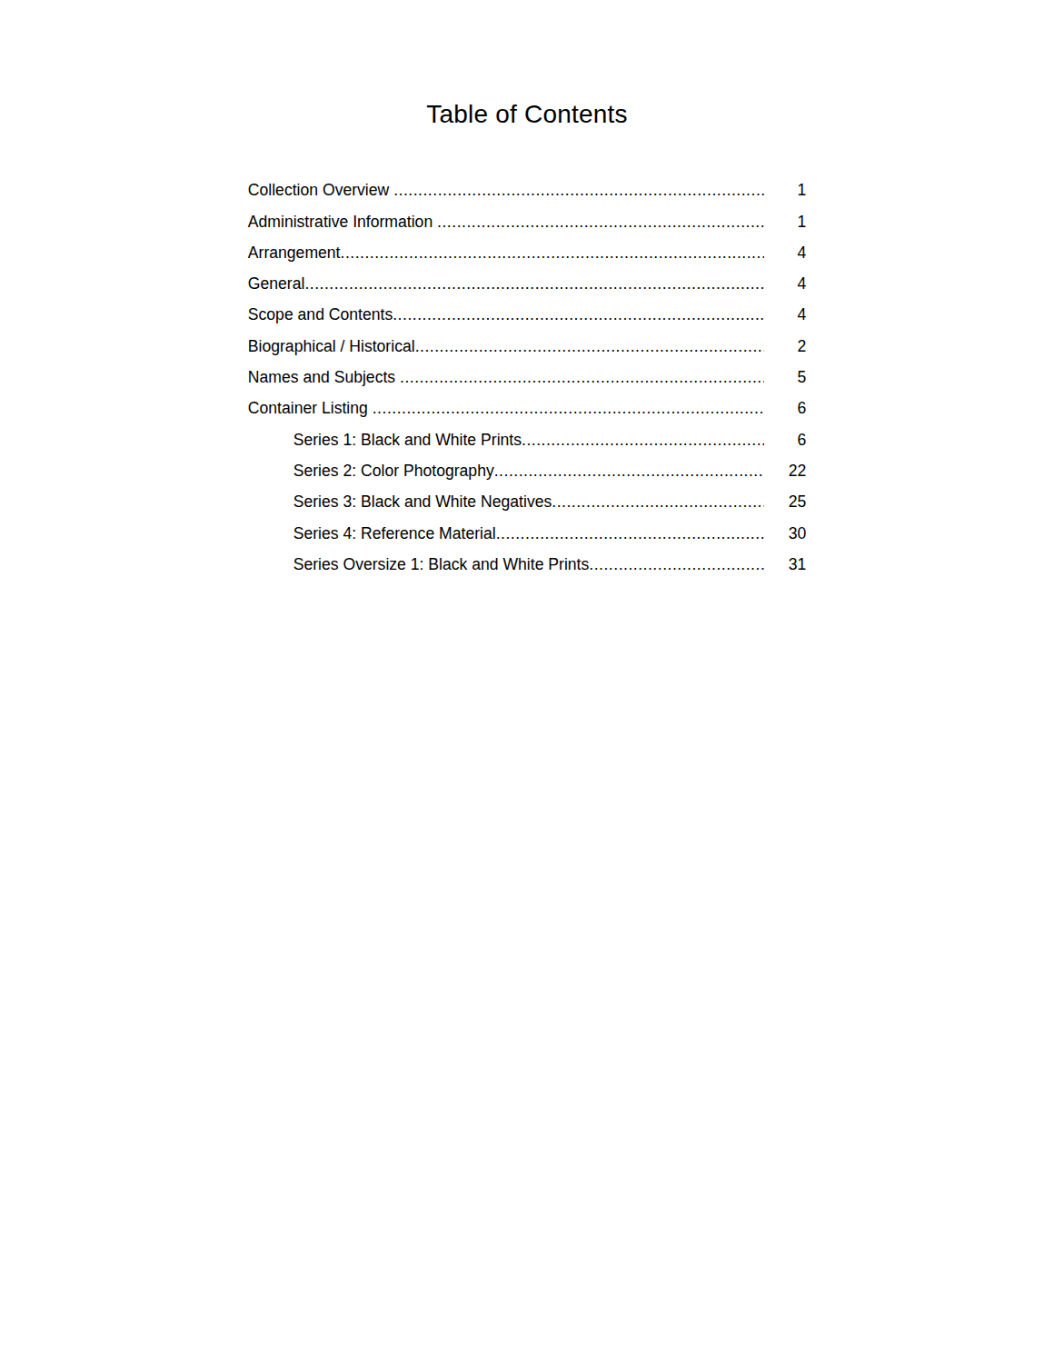Table of Contents
Collection Overview ......................................................................................................... 1
Administrative Information ................................................................................................ 1
Arrangement ................................................................................................................. 4
General ......................................................................................................................... 4
Scope and Contents ....................................................................................................... 4
Biographical / Historical .................................................................................................... 2
Names and Subjects ..................................................................................................... 5
Container Listing .............................................................................................................. 6
Series 1: Black and White Prints ............................................................................. 6
Series 2: Color Photography ..................................................................................... 22
Series 3: Black and White Negatives ..................................................................... 25
Series 4: Reference Material ..................................................................................... 30
Series Oversize 1: Black and White Prints ........................................................... 31